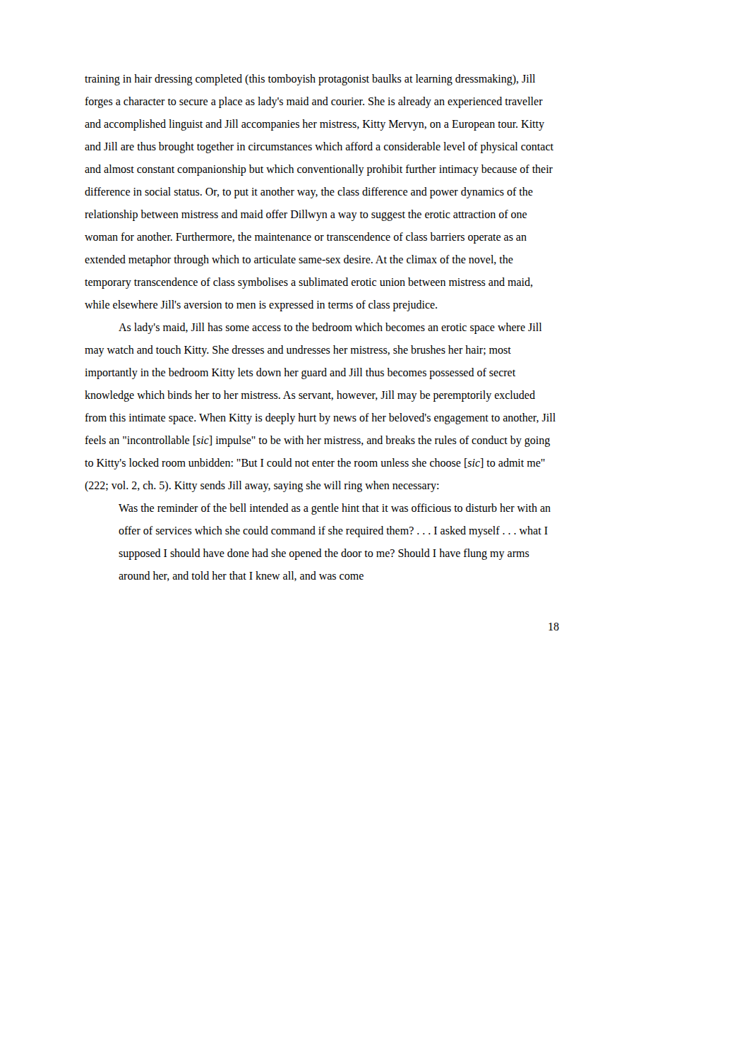training in hair dressing completed (this tomboyish protagonist baulks at learning dressmaking), Jill forges a character to secure a place as lady's maid and courier. She is already an experienced traveller and accomplished linguist and Jill accompanies her mistress, Kitty Mervyn, on a European tour. Kitty and Jill are thus brought together in circumstances which afford a considerable level of physical contact and almost constant companionship but which conventionally prohibit further intimacy because of their difference in social status. Or, to put it another way, the class difference and power dynamics of the relationship between mistress and maid offer Dillwyn a way to suggest the erotic attraction of one woman for another. Furthermore, the maintenance or transcendence of class barriers operate as an extended metaphor through which to articulate same-sex desire. At the climax of the novel, the temporary transcendence of class symbolises a sublimated erotic union between mistress and maid, while elsewhere Jill's aversion to men is expressed in terms of class prejudice.
As lady's maid, Jill has some access to the bedroom which becomes an erotic space where Jill may watch and touch Kitty. She dresses and undresses her mistress, she brushes her hair; most importantly in the bedroom Kitty lets down her guard and Jill thus becomes possessed of secret knowledge which binds her to her mistress. As servant, however, Jill may be peremptorily excluded from this intimate space. When Kitty is deeply hurt by news of her beloved's engagement to another, Jill feels an "incontrollable [sic] impulse" to be with her mistress, and breaks the rules of conduct by going to Kitty's locked room unbidden: "But I could not enter the room unless she choose [sic] to admit me" (222; vol. 2, ch. 5). Kitty sends Jill away, saying she will ring when necessary:
Was the reminder of the bell intended as a gentle hint that it was officious to disturb her with an offer of services which she could command if she required them? . . . I asked myself . . . what I supposed I should have done had she opened the door to me? Should I have flung my arms around her, and told her that I knew all, and was come
18